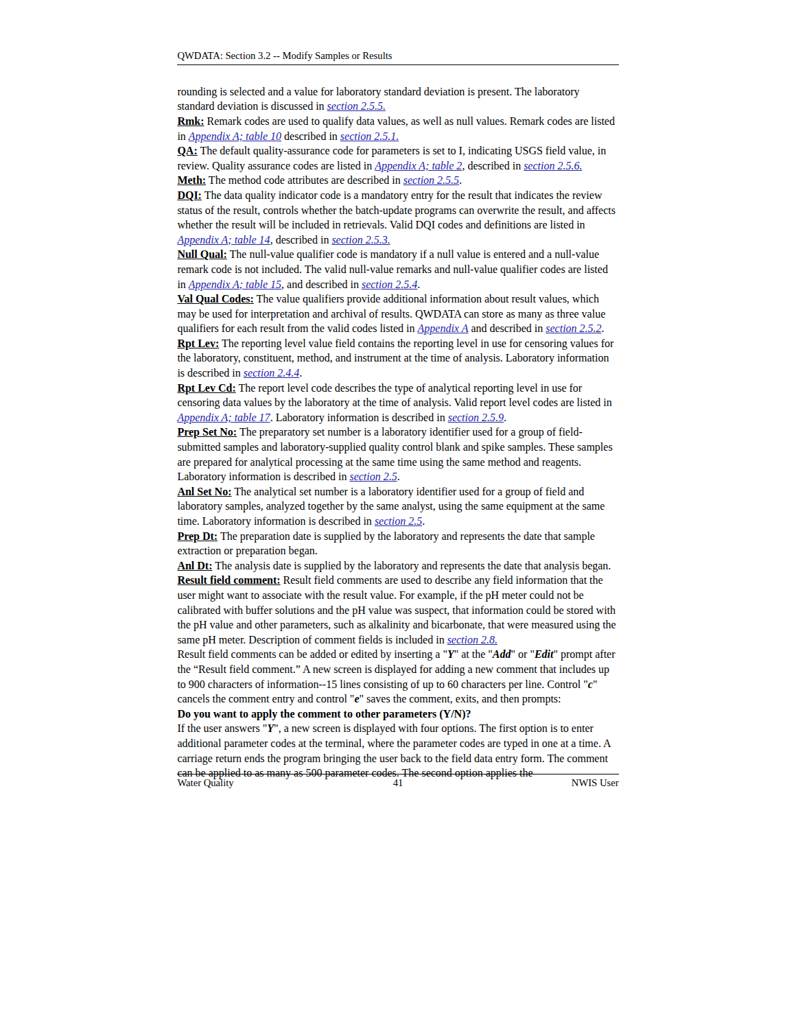QWDATA: Section 3.2 -- Modify Samples or Results
rounding is selected and a value for laboratory standard deviation is present. The laboratory standard deviation is discussed in section 2.5.5.
Rmk: Remark codes are used to qualify data values, as well as null values. Remark codes are listed in Appendix A; table 10 described in section 2.5.1.
QA: The default quality-assurance code for parameters is set to I, indicating USGS field value, in review. Quality assurance codes are listed in Appendix A; table 2, described in section 2.5.6.
Meth: The method code attributes are described in section 2.5.5.
DQI: The data quality indicator code is a mandatory entry for the result that indicates the review status of the result, controls whether the batch-update programs can overwrite the result, and affects whether the result will be included in retrievals. Valid DQI codes and definitions are listed in Appendix A; table 14, described in section 2.5.3.
Null Qual: The null-value qualifier code is mandatory if a null value is entered and a null-value remark code is not included. The valid null-value remarks and null-value qualifier codes are listed in Appendix A; table 15, and described in section 2.5.4.
Val Qual Codes: The value qualifiers provide additional information about result values, which may be used for interpretation and archival of results. QWDATA can store as many as three value qualifiers for each result from the valid codes listed in Appendix A and described in section 2.5.2.
Rpt Lev: The reporting level value field contains the reporting level in use for censoring values for the laboratory, constituent, method, and instrument at the time of analysis. Laboratory information is described in section 2.4.4.
Rpt Lev Cd: The report level code describes the type of analytical reporting level in use for censoring data values by the laboratory at the time of analysis. Valid report level codes are listed in Appendix A; table 17. Laboratory information is described in section 2.5.9.
Prep Set No: The preparatory set number is a laboratory identifier used for a group of field-submitted samples and laboratory-supplied quality control blank and spike samples. These samples are prepared for analytical processing at the same time using the same method and reagents. Laboratory information is described in section 2.5.
Anl Set No: The analytical set number is a laboratory identifier used for a group of field and laboratory samples, analyzed together by the same analyst, using the same equipment at the same time. Laboratory information is described in section 2.5.
Prep Dt: The preparation date is supplied by the laboratory and represents the date that sample extraction or preparation began.
Anl Dt: The analysis date is supplied by the laboratory and represents the date that analysis began.
Result field comment: Result field comments are used to describe any field information that the user might want to associate with the result value. For example, if the pH meter could not be calibrated with buffer solutions and the pH value was suspect, that information could be stored with the pH value and other parameters, such as alkalinity and bicarbonate, that were measured using the same pH meter. Description of comment fields is included in section 2.8.
Result field comments can be added or edited by inserting a "Y" at the "Add" or "Edit" prompt after the “Result field comment.” A new screen is displayed for adding a new comment that includes up to 900 characters of information--15 lines consisting of up to 60 characters per line. Control "c" cancels the comment entry and control "e" saves the comment, exits, and then prompts:
Do you want to apply the comment to other parameters (Y/N)?
If the user answers "Y", a new screen is displayed with four options. The first option is to enter additional parameter codes at the terminal, where the parameter codes are typed in one at a time. A carriage return ends the program bringing the user back to the field data entry form. The comment can be applied to as many as 500 parameter codes. The second option applies the
Water Quality 41 NWIS User